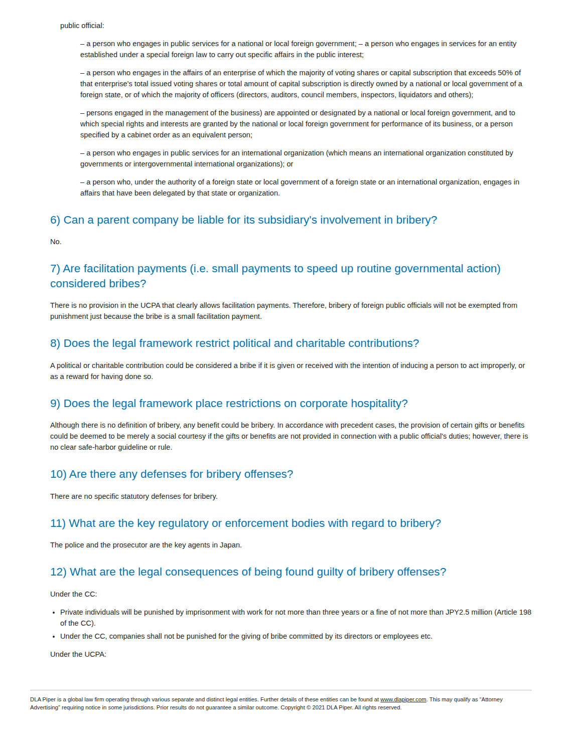public official:
– a person who engages in public services for a national or local foreign government; – a person who engages in services for an entity established under a special foreign law to carry out specific affairs in the public interest;
– a person who engages in the affairs of an enterprise of which the majority of voting shares or capital subscription that exceeds 50% of that enterprise's total issued voting shares or total amount of capital subscription is directly owned by a national or local government of a foreign state, or of which the majority of officers (directors, auditors, council members, inspectors, liquidators and others);
– persons engaged in the management of the business) are appointed or designated by a national or local foreign government, and to which special rights and interests are granted by the national or local foreign government for performance of its business, or a person specified by a cabinet order as an equivalent person;
– a person who engages in public services for an international organization (which means an international organization constituted by governments or intergovernmental international organizations); or
– a person who, under the authority of a foreign state or local government of a foreign state or an international organization, engages in affairs that have been delegated by that state or organization.
6) Can a parent company be liable for its subsidiary's involvement in bribery?
No.
7) Are facilitation payments (i.e. small payments to speed up routine governmental action) considered bribes?
There is no provision in the UCPA that clearly allows facilitation payments. Therefore, bribery of foreign public officials will not be exempted from punishment just because the bribe is a small facilitation payment.
8) Does the legal framework restrict political and charitable contributions?
A political or charitable contribution could be considered a bribe if it is given or received with the intention of inducing a person to act improperly, or as a reward for having done so.
9) Does the legal framework place restrictions on corporate hospitality?
Although there is no definition of bribery, any benefit could be bribery. In accordance with precedent cases, the provision of certain gifts or benefits could be deemed to be merely a social courtesy if the gifts or benefits are not provided in connection with a public official's duties; however, there is no clear safe-harbor guideline or rule.
10) Are there any defenses for bribery offenses?
There are no specific statutory defenses for bribery.
11) What are the key regulatory or enforcement bodies with regard to bribery?
The police and the prosecutor are the key agents in Japan.
12) What are the legal consequences of being found guilty of bribery offenses?
Under the CC:
Private individuals will be punished by imprisonment with work for not more than three years or a fine of not more than JPY2.5 million (Article 198 of the CC).
Under the CC, companies shall not be punished for the giving of bribe committed by its directors or employees etc.
Under the UCPA:
DLA Piper is a global law firm operating through various separate and distinct legal entities. Further details of these entities can be found at www.dlapiper.com. This may qualify as “Attorney Advertising” requiring notice in some jurisdictions. Prior results do not guarantee a similar outcome. Copyright © 2021 DLA Piper. All rights reserved.